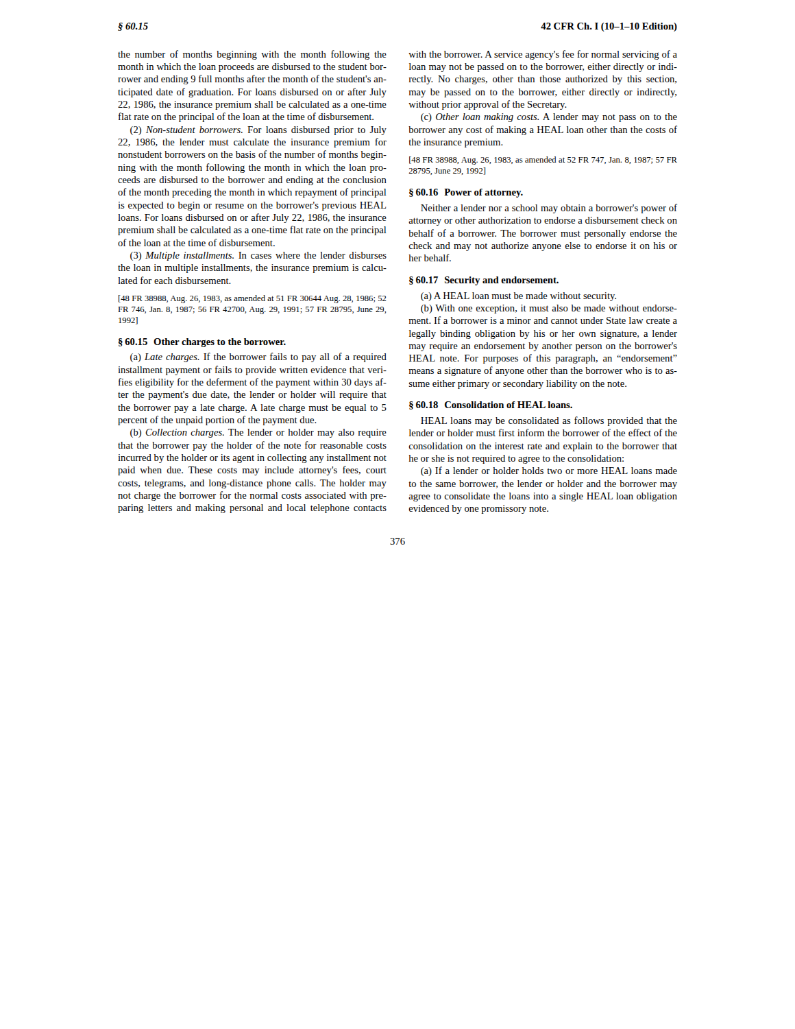§ 60.15 42 CFR Ch. I (10–1–10 Edition)
the number of months beginning with the month following the month in which the loan proceeds are disbursed to the student borrower and ending 9 full months after the month of the student's anticipated date of graduation. For loans disbursed on or after July 22, 1986, the insurance premium shall be calculated as a one-time flat rate on the principal of the loan at the time of disbursement.
(2) Non-student borrowers. For loans disbursed prior to July 22, 1986, the lender must calculate the insurance premium for nonstudent borrowers on the basis of the number of months beginning with the month following the month in which the loan proceeds are disbursed to the borrower and ending at the conclusion of the month preceding the month in which repayment of principal is expected to begin or resume on the borrower's previous HEAL loans. For loans disbursed on or after July 22, 1986, the insurance premium shall be calculated as a one-time flat rate on the principal of the loan at the time of disbursement.
(3) Multiple installments. In cases where the lender disburses the loan in multiple installments, the insurance premium is calculated for each disbursement.
[48 FR 38988, Aug. 26, 1983, as amended at 51 FR 30644 Aug. 28, 1986; 52 FR 746, Jan. 8, 1987; 56 FR 42700, Aug. 29, 1991; 57 FR 28795, June 29, 1992]
§ 60.15 Other charges to the borrower.
(a) Late charges. If the borrower fails to pay all of a required installment payment or fails to provide written evidence that verifies eligibility for the deferment of the payment within 30 days after the payment's due date, the lender or holder will require that the borrower pay a late charge. A late charge must be equal to 5 percent of the unpaid portion of the payment due.
(b) Collection charges. The lender or holder may also require that the borrower pay the holder of the note for reasonable costs incurred by the holder or its agent in collecting any installment not paid when due. These costs may include attorney's fees, court costs, telegrams, and long-distance phone calls. The holder may not charge the borrower for the normal costs associated with preparing letters and making personal and local telephone contacts with the borrower. A service agency's fee for normal servicing of a loan may not be passed on to the borrower, either directly or indirectly. No charges, other than those authorized by this section, may be passed on to the borrower, either directly or indirectly, without prior approval of the Secretary.
(c) Other loan making costs. A lender may not pass on to the borrower any cost of making a HEAL loan other than the costs of the insurance premium.
[48 FR 38988, Aug. 26, 1983, as amended at 52 FR 747, Jan. 8, 1987; 57 FR 28795, June 29, 1992]
§ 60.16 Power of attorney.
Neither a lender nor a school may obtain a borrower's power of attorney or other authorization to endorse a disbursement check on behalf of a borrower. The borrower must personally endorse the check and may not authorize anyone else to endorse it on his or her behalf.
§ 60.17 Security and endorsement.
(a) A HEAL loan must be made without security.
(b) With one exception, it must also be made without endorsement. If a borrower is a minor and cannot under State law create a legally binding obligation by his or her own signature, a lender may require an endorsement by another person on the borrower's HEAL note. For purposes of this paragraph, an “endorsement” means a signature of anyone other than the borrower who is to assume either primary or secondary liability on the note.
§ 60.18 Consolidation of HEAL loans.
HEAL loans may be consolidated as follows provided that the lender or holder must first inform the borrower of the effect of the consolidation on the interest rate and explain to the borrower that he or she is not required to agree to the consolidation:
(a) If a lender or holder holds two or more HEAL loans made to the same borrower, the lender or holder and the borrower may agree to consolidate the loans into a single HEAL loan obligation evidenced by one promissory note.
376